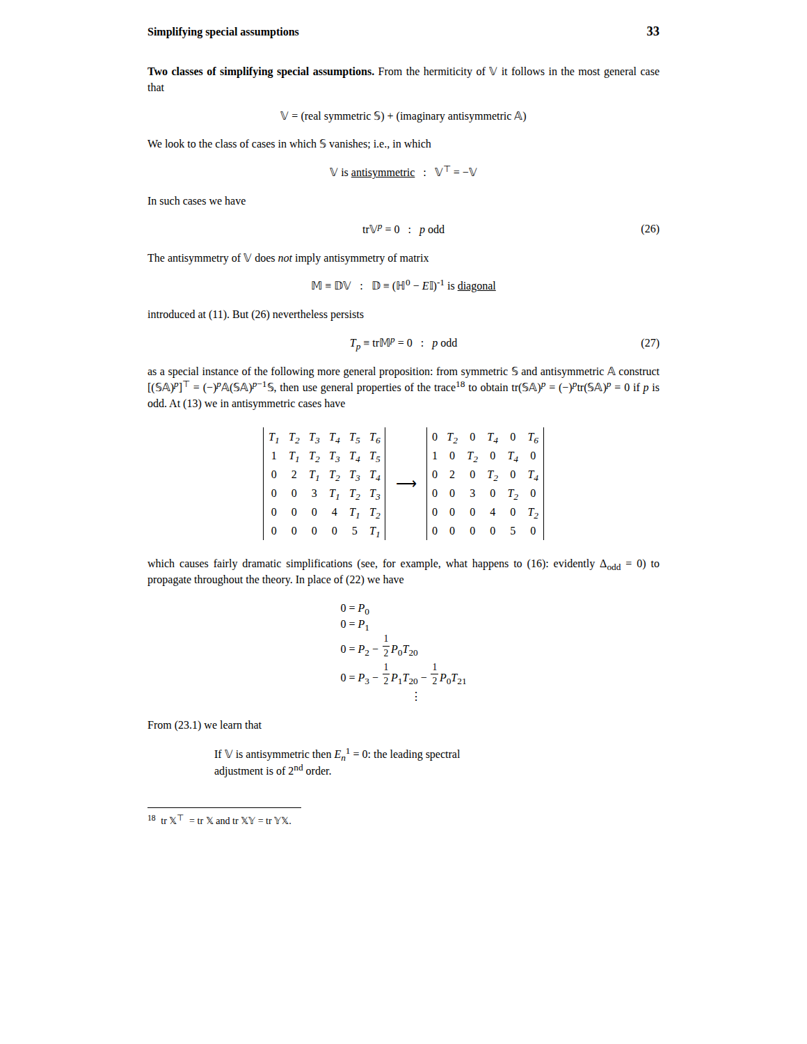Simplifying special assumptions 33
Two classes of simplifying special assumptions. From the hermiticity of 𝕍 it follows in the most general case that
𝕍 = (real symmetric 𝕊) + (imaginary antisymmetric 𝔸)
We look to the class of cases in which 𝕊 vanishes; i.e., in which
𝕍 is antisymmetric : 𝕍⊤ = −𝕍
In such cases we have
tr𝕍p = 0 : p odd (26)
The antisymmetry of 𝕍 does not imply antisymmetry of matrix
𝕄 ≡ 𝔻𝕍 : 𝔻 ≡ (ℍ0 − E𝕀)-1 is diagonal
introduced at (11). But (26) nevertheless persists
Tp ≡ tr𝕄p = 0 : p odd (27)
as a special instance of the following more general proposition: from symmetric 𝕊 and antisymmetric 𝔸 construct [(𝕊𝔸)p]⊤ = (−)p𝔸(𝕊𝔸)p−1𝕊, then use general properties of the trace18 to obtain tr(𝕊𝔸)p = (−)ptr(𝕊𝔸)p = 0 if p is odd. At (13) we in antisymmetric cases have
| T 1 | T 2 | T 3 | T 4 | T 5 | T 6 |
| 1 | T 1 | T 2 | T 3 | T 4 | T 5 |
| 0 | 2 | T 1 | T 2 | T 3 | T 4 |
| 0 | 0 | 3 | T 1 | T 2 | T 3 |
| 0 | 0 | 0 | 4 | T 1 | T 2 |
| 0 | 0 | 0 | 0 | 5 | T 1 |
⟶
| 0 | T 2 | 0 | T 4 | 0 | T 6 |
| 1 | 0 | T 2 | 0 | T 4 | 0 |
| 0 | 2 | 0 | T 2 | 0 | T 4 |
| 0 | 0 | 3 | 0 | T 2 | 0 |
| 0 | 0 | 0 | 4 | 0 | T 2 |
| 0 | 0 | 0 | 0 | 5 | 0 |
which causes fairly dramatic simplifications (see, for example, what happens to (16): evidently Δodd = 0) to propagate throughout the theory. In place of (22) we have
0 = P0 0 = P1 0 = P2 − 12 P0T20 0 = P3 − 12 P1T20 − 12 P0T21 ⋮
From (23.1) we learn that
If 𝕍 is antisymmetric then En1 = 0: the leading spectral adjustment is of 2nd order.
18 tr 𝕏⊤ = tr 𝕏 and tr 𝕏𝕐 = tr 𝕐𝕏.